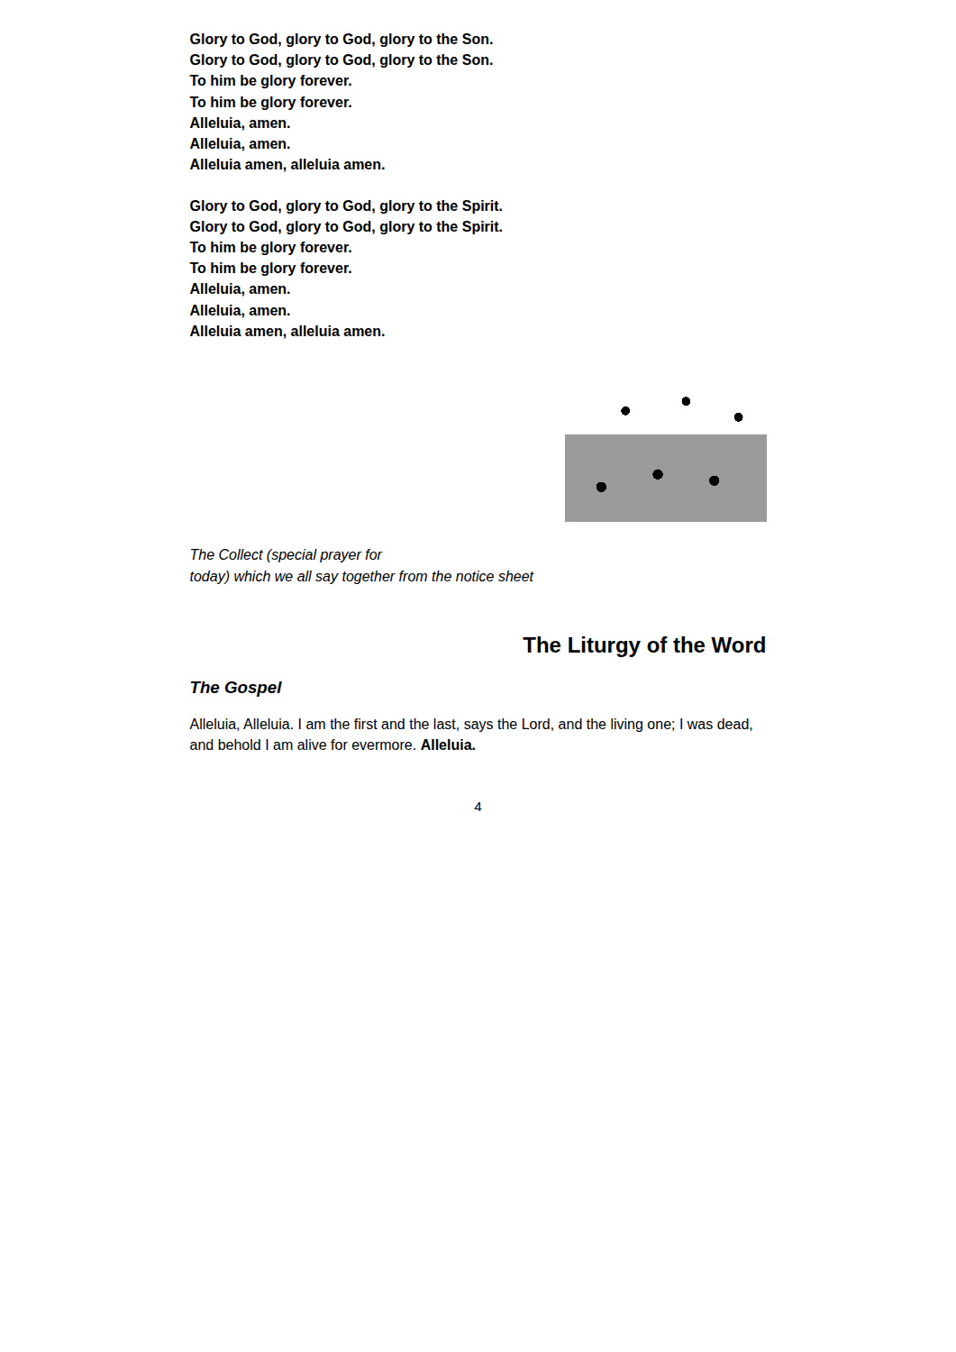Glory to God, glory to God, glory to the Son.
Glory to God, glory to God, glory to the Son.
To him be glory forever.
To him be glory forever.
Alleluia, amen.
Alleluia, amen.
Alleluia amen, alleluia amen.
Glory to God, glory to God, glory to the Spirit.
Glory to God, glory to God, glory to the Spirit.
To him be glory forever.
To him be glory forever.
Alleluia, amen.
Alleluia, amen.
Alleluia amen, alleluia amen.
The Collect (special prayer for
today) which we all say together from the notice sheet
The Liturgy of the Word
The Gospel
Alleluia, Alleluia. I am the first and the last, says the Lord, and the living one; I was dead, and behold I am alive for evermore. Alleluia.
4